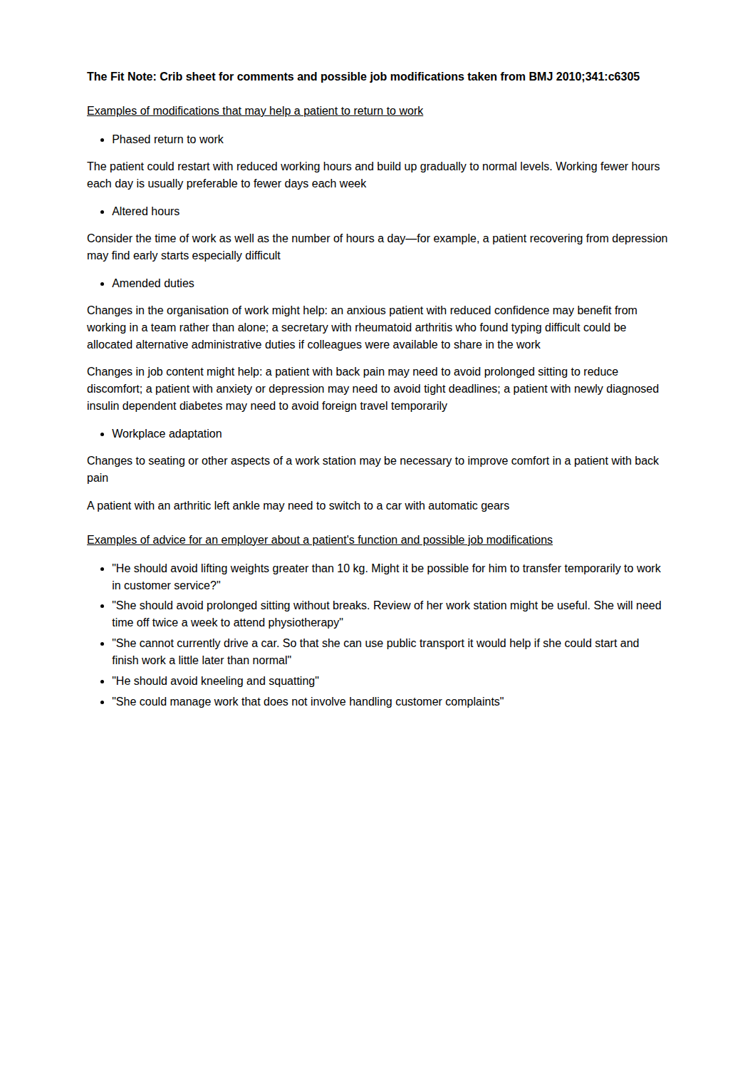The Fit Note: Crib sheet for comments and possible job modifications taken from BMJ 2010;341:c6305
Examples of modifications that may help a patient to return to work
Phased return to work
The patient could restart with reduced working hours and build up gradually to normal levels. Working fewer hours each day is usually preferable to fewer days each week
Altered hours
Consider the time of work as well as the number of hours a day—for example, a patient recovering from depression may find early starts especially difficult
Amended duties
Changes in the organisation of work might help: an anxious patient with reduced confidence may benefit from working in a team rather than alone; a secretary with rheumatoid arthritis who found typing difficult could be allocated alternative administrative duties if colleagues were available to share in the work
Changes in job content might help: a patient with back pain may need to avoid prolonged sitting to reduce discomfort; a patient with anxiety or depression may need to avoid tight deadlines; a patient with newly diagnosed insulin dependent diabetes may need to avoid foreign travel temporarily
Workplace adaptation
Changes to seating or other aspects of a work station may be necessary to improve comfort in a patient with back pain
A patient with an arthritic left ankle may need to switch to a car with automatic gears
Examples of advice for an employer about a patient's function and possible job modifications
"He should avoid lifting weights greater than 10 kg. Might it be possible for him to transfer temporarily to work in customer service?"
"She should avoid prolonged sitting without breaks. Review of her work station might be useful. She will need time off twice a week to attend physiotherapy"
"She cannot currently drive a car. So that she can use public transport it would help if she could start and finish work a little later than normal"
"He should avoid kneeling and squatting"
"She could manage work that does not involve handling customer complaints"